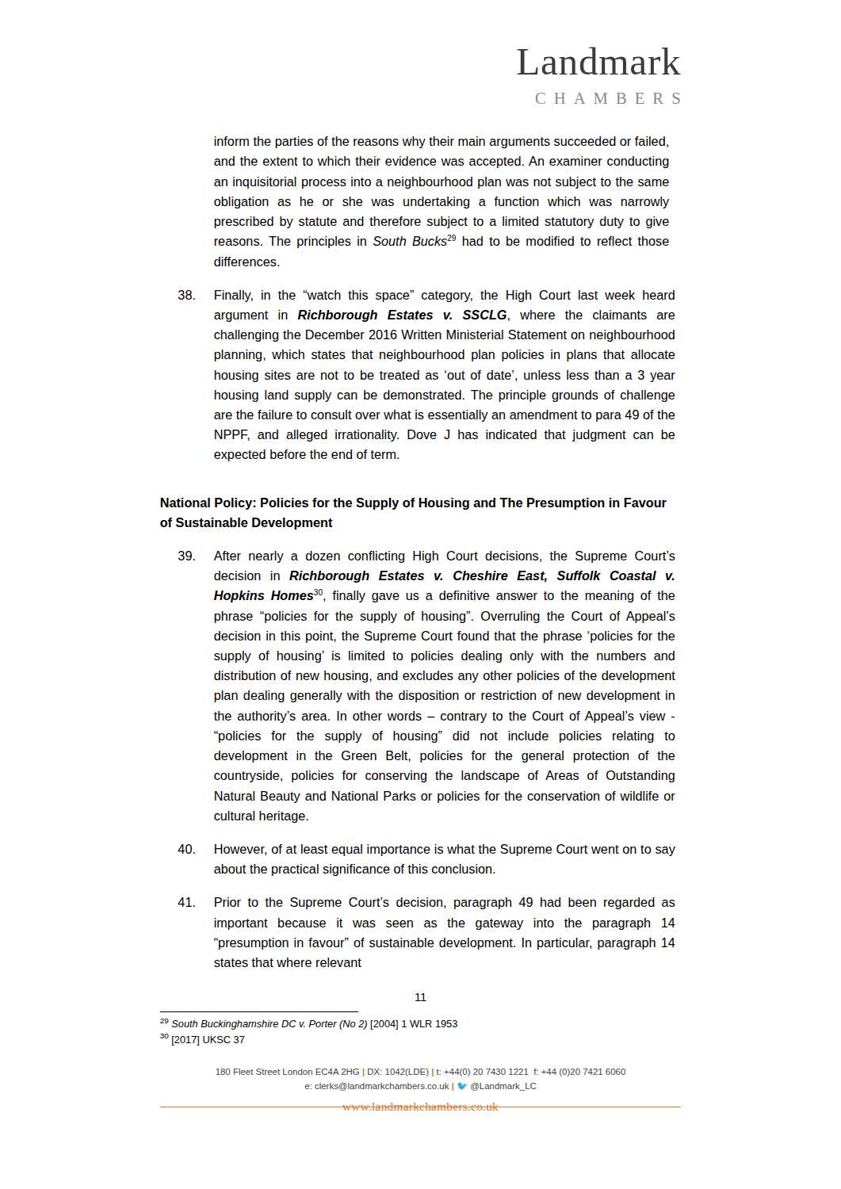Landmark CHAMBERS
inform the parties of the reasons why their main arguments succeeded or failed, and the extent to which their evidence was accepted. An examiner conducting an inquisitorial process into a neighbourhood plan was not subject to the same obligation as he or she was undertaking a function which was narrowly prescribed by statute and therefore subject to a limited statutory duty to give reasons. The principles in South Bucks29 had to be modified to reflect those differences.
38. Finally, in the “watch this space” category, the High Court last week heard argument in Richborough Estates v. SSCLG, where the claimants are challenging the December 2016 Written Ministerial Statement on neighbourhood planning, which states that neighbourhood plan policies in plans that allocate housing sites are not to be treated as ‘out of date’, unless less than a 3 year housing land supply can be demonstrated. The principle grounds of challenge are the failure to consult over what is essentially an amendment to para 49 of the NPPF, and alleged irrationality. Dove J has indicated that judgment can be expected before the end of term.
National Policy: Policies for the Supply of Housing and The Presumption in Favour of Sustainable Development
39. After nearly a dozen conflicting High Court decisions, the Supreme Court’s decision in Richborough Estates v. Cheshire East, Suffolk Coastal v. Hopkins Homes30, finally gave us a definitive answer to the meaning of the phrase “policies for the supply of housing”. Overruling the Court of Appeal’s decision in this point, the Supreme Court found that the phrase ‘policies for the supply of housing’ is limited to policies dealing only with the numbers and distribution of new housing, and excludes any other policies of the development plan dealing generally with the disposition or restriction of new development in the authority’s area. In other words – contrary to the Court of Appeal’s view - “policies for the supply of housing” did not include policies relating to development in the Green Belt, policies for the general protection of the countryside, policies for conserving the landscape of Areas of Outstanding Natural Beauty and National Parks or policies for the conservation of wildlife or cultural heritage.
40. However, of at least equal importance is what the Supreme Court went on to say about the practical significance of this conclusion.
41. Prior to the Supreme Court’s decision, paragraph 49 had been regarded as important because it was seen as the gateway into the paragraph 14 “presumption in favour” of sustainable development. In particular, paragraph 14 states that where relevant
11
29South Buckinghamshire DC v. Porter (No 2) [2004] 1 WLR 1953
30[2017] UKSC 37
180 Fleet Street London EC4A 2HG | DX: 1042(LDE) | t: +44(0) 20 7430 1221 f: +44 (0)20 7421 6060
e: clerks@landmarkchambers.co.uk | 🐦 @Landmark_LC
www.landmarkchambers.co.uk